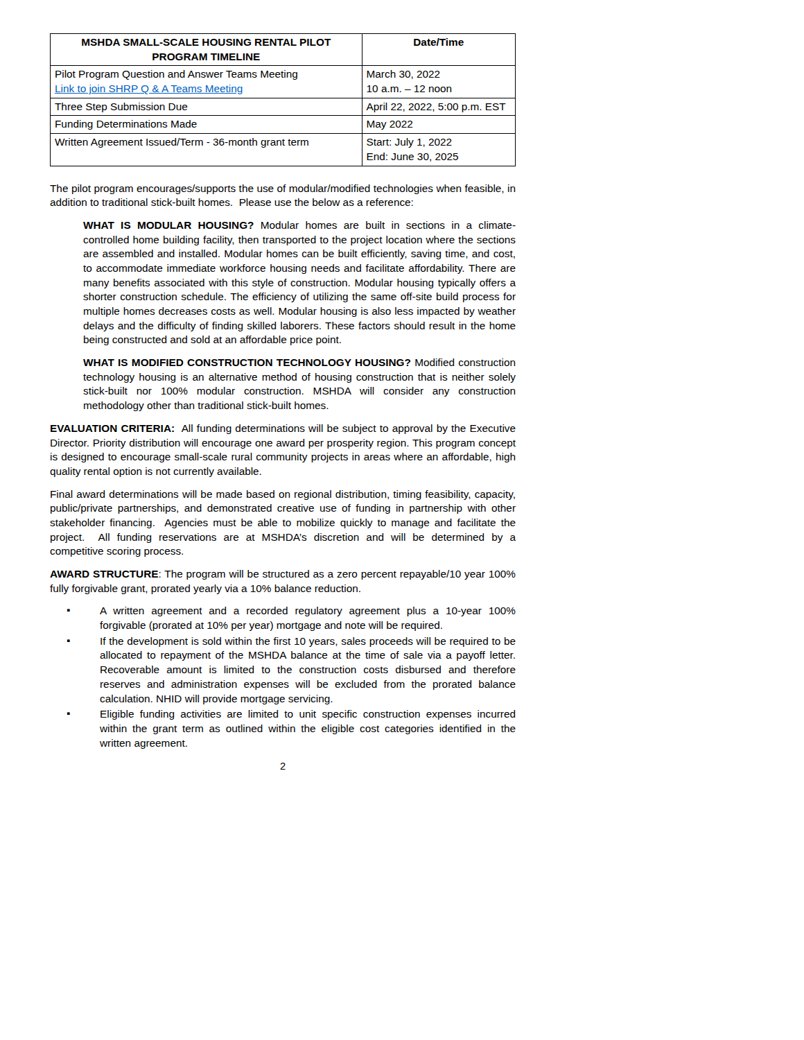| MSHDA SMALL-SCALE HOUSING RENTAL PILOT PROGRAM TIMELINE | Date/Time |
| --- | --- |
| Pilot Program Question and Answer Teams Meeting Link to join SHRP Q & A Teams Meeting | March 30, 2022 10 a.m. – 12 noon |
| Three Step Submission Due | April 22, 2022, 5:00 p.m. EST |
| Funding Determinations Made | May 2022 |
| Written Agreement Issued/Term - 36-month grant term | Start: July 1, 2022 End: June 30, 2025 |
The pilot program encourages/supports the use of modular/modified technologies when feasible, in addition to traditional stick-built homes. Please use the below as a reference:
WHAT IS MODULAR HOUSING? Modular homes are built in sections in a climate-controlled home building facility, then transported to the project location where the sections are assembled and installed. Modular homes can be built efficiently, saving time, and cost, to accommodate immediate workforce housing needs and facilitate affordability. There are many benefits associated with this style of construction. Modular housing typically offers a shorter construction schedule. The efficiency of utilizing the same off-site build process for multiple homes decreases costs as well. Modular housing is also less impacted by weather delays and the difficulty of finding skilled laborers. These factors should result in the home being constructed and sold at an affordable price point.
WHAT IS MODIFIED CONSTRUCTION TECHNOLOGY HOUSING? Modified construction technology housing is an alternative method of housing construction that is neither solely stick-built nor 100% modular construction. MSHDA will consider any construction methodology other than traditional stick-built homes.
EVALUATION CRITERIA: All funding determinations will be subject to approval by the Executive Director. Priority distribution will encourage one award per prosperity region. This program concept is designed to encourage small-scale rural community projects in areas where an affordable, high quality rental option is not currently available.
Final award determinations will be made based on regional distribution, timing feasibility, capacity, public/private partnerships, and demonstrated creative use of funding in partnership with other stakeholder financing. Agencies must be able to mobilize quickly to manage and facilitate the project. All funding reservations are at MSHDA’s discretion and will be determined by a competitive scoring process.
AWARD STRUCTURE: The program will be structured as a zero percent repayable/10 year 100% fully forgivable grant, prorated yearly via a 10% balance reduction.
A written agreement and a recorded regulatory agreement plus a 10-year 100% forgivable (prorated at 10% per year) mortgage and note will be required.
If the development is sold within the first 10 years, sales proceeds will be required to be allocated to repayment of the MSHDA balance at the time of sale via a payoff letter. Recoverable amount is limited to the construction costs disbursed and therefore reserves and administration expenses will be excluded from the prorated balance calculation. NHID will provide mortgage servicing.
Eligible funding activities are limited to unit specific construction expenses incurred within the grant term as outlined within the eligible cost categories identified in the written agreement.
2